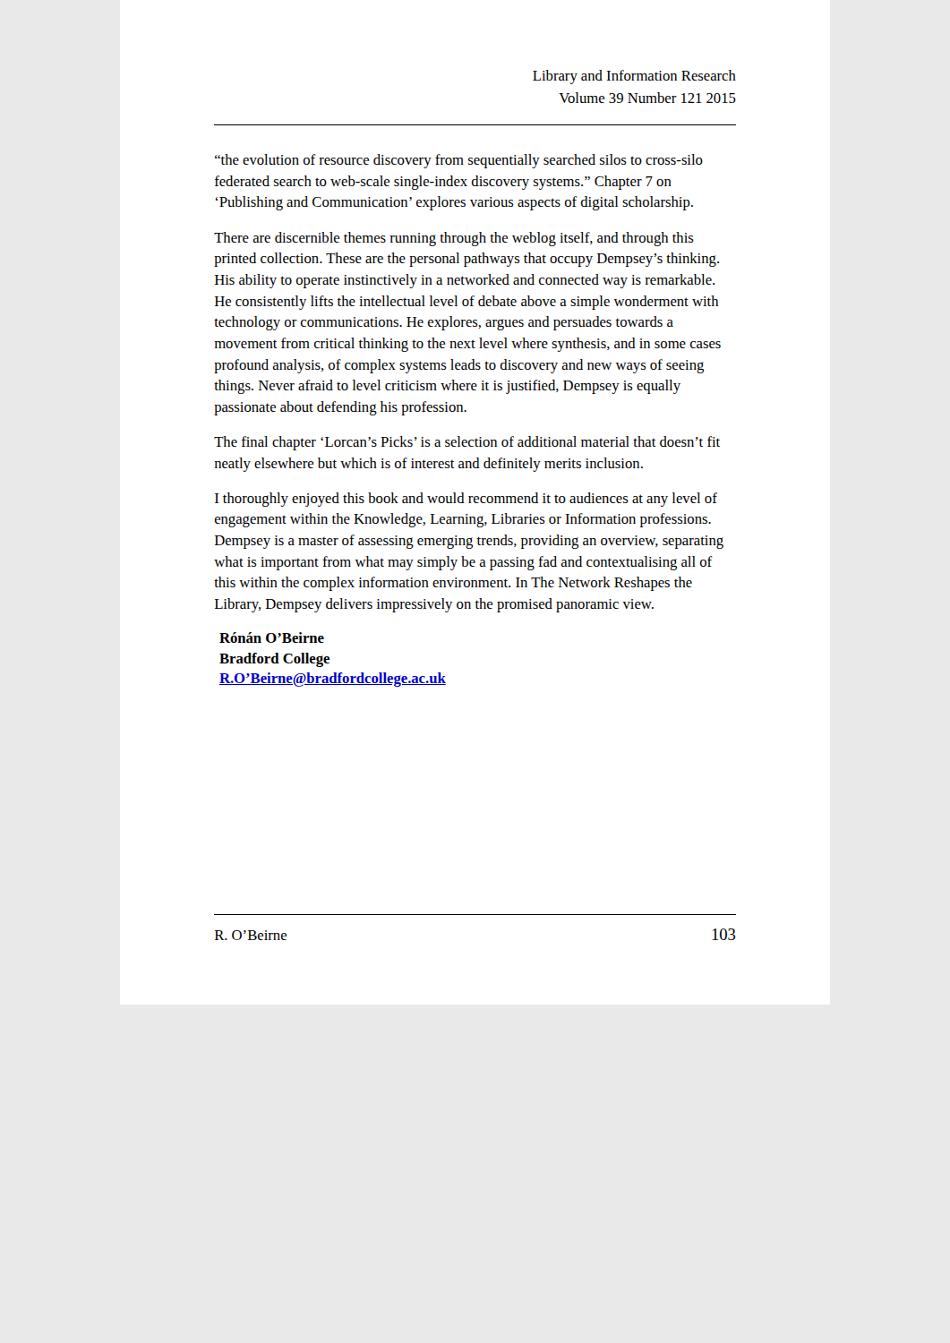Library and Information Research
Volume 39 Number 121 2015
“the evolution of resource discovery from sequentially searched silos to cross-silo federated search to web-scale single-index discovery systems.” Chapter 7 on ‘Publishing and Communication’ explores various aspects of digital scholarship.
There are discernible themes running through the weblog itself, and through this printed collection. These are the personal pathways that occupy Dempsey’s thinking. His ability to operate instinctively in a networked and connected way is remarkable. He consistently lifts the intellectual level of debate above a simple wonderment with technology or communications. He explores, argues and persuades towards a movement from critical thinking to the next level where synthesis, and in some cases profound analysis, of complex systems leads to discovery and new ways of seeing things. Never afraid to level criticism where it is justified, Dempsey is equally passionate about defending his profession.
The final chapter ‘Lorcan’s Picks’ is a selection of additional material that doesn’t fit neatly elsewhere but which is of interest and definitely merits inclusion.
I thoroughly enjoyed this book and would recommend it to audiences at any level of engagement within the Knowledge, Learning, Libraries or Information professions. Dempsey is a master of assessing emerging trends, providing an overview, separating what is important from what may simply be a passing fad and contextualising all of this within the complex information environment. In The Network Reshapes the Library, Dempsey delivers impressively on the promised panoramic view.
Rónán O’Beirne
Bradford College
R.O’Beirne@bradfordcollege.ac.uk
R. O’Beirne 103